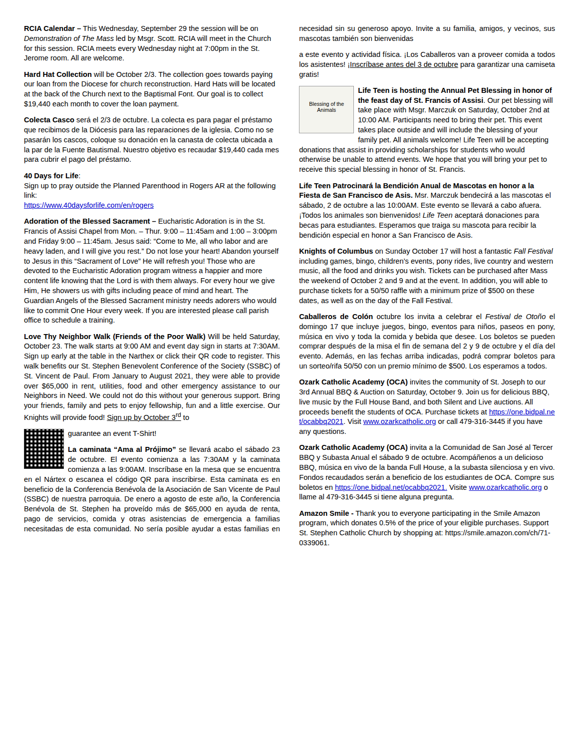RCIA Calendar – This Wednesday, September 29 the session will be on Demonstration of The Mass led by Msgr. Scott. RCIA will meet in the Church for this session. RCIA meets every Wednesday night at 7:00pm in the St. Jerome room. All are welcome.
Hard Hat Collection will be October 2/3. The collection goes towards paying our loan from the Diocese for church reconstruction. Hard Hats will be located at the back of the Church next to the Baptismal Font. Our goal is to collect $19,440 each month to cover the loan payment.
Colecta Casco será el 2/3 de octubre. La colecta es para pagar el préstamo que recibimos de la Diócesis para las reparaciones de la iglesia. Como no se pasarán los cascos, coloque su donación en la canasta de colecta ubicada a la par de la Fuente Bautismal. Nuestro objetivo es recaudar $19,440 cada mes para cubrir el pago del préstamo.
40 Days for Life:
Sign up to pray outside the Planned Parenthood in Rogers AR at the following link:
https://www.40daysforlife.com/en/rogers
Adoration of the Blessed Sacrament – Eucharistic Adoration is in the St. Francis of Assisi Chapel from Mon. – Thur. 9:00 – 11:45am and 1:00 – 3:00pm and Friday 9:00 – 11:45am. Jesus said: “Come to Me, all who labor and are heavy laden, and I will give you rest.” Do not lose your heart! Abandon yourself to Jesus in this “Sacrament of Love” He will refresh you! Those who are devoted to the Eucharistic Adoration program witness a happier and more content life knowing that the Lord is with them always. For every hour we give Him, He showers us with gifts including peace of mind and heart. The Guardian Angels of the Blessed Sacrament ministry needs adorers who would like to commit One Hour every week. If you are interested please call parish office to schedule a training.
Love Thy Neighbor Walk (Friends of the Poor Walk) Will be held Saturday, October 23. The walk starts at 9:00 AM and event day sign in starts at 7:30AM. Sign up early at the table in the Narthex or click their QR code to register. This walk benefits our St. Stephen Benevolent Conference of the Society (SSBC) of St. Vincent de Paul. From January to August 2021, they were able to provide over $65,000 in rent, utilities, food and other emergency assistance to our Neighbors in Need. We could not do this without your generous support. Bring your friends, family and pets to enjoy fellowship, fun and a little exercise. Our Knights will provide food! Sign up by October 3rd to
guarantee an event T-Shirt!
La caminata “Ama al Prójimo” se llevará acabo el sábado 23 de octubre. El evento comienza a las 7:30AM y la caminata comienza a las 9:00AM. Inscríbase en la mesa que se encuentra en el Nártex o escanea el código QR para inscribirse. Esta caminata es en beneficio de la Conferencia Benévola de la Asociación de San Vicente de Paul (SSBC) de nuestra parroquia. De enero a agosto de este año, la Conferencia Benévola de St. Stephen ha proveído más de $65,000 en ayuda de renta, pago de servicios, comida y otras asistencias de emergencia a familias necesitadas de esta comunidad. No sería posible ayudar a estas familias en necesidad sin su generoso apoyo. Invite a su familia, amigos, y vecinos, sus mascotas también son bienvenidas
a este evento y actividad física. ¡Los Caballeros van a proveer comida a todos los asistentes! ¡Inscríbase antes del 3 de octubre para garantizar una camiseta gratis!
Blessing of the Animals
Life Teen is hosting the Annual Pet Blessing in honor of the feast day of St. Francis of Assisi. Our pet blessing will take place with Msgr. Marczuk on Saturday, October 2nd at 10:00 AM. Participants need to bring their pet. This event takes place outside and will include the blessing of your family pet. All animals welcome! Life Teen will be accepting donations that assist in providing scholarships for students who would otherwise be unable to attend events. We hope that you will bring your pet to receive this special blessing in honor of St. Francis.
Life Teen Patrocinará la Bendición Anual de Mascotas en honor a la Fiesta de San Francisco de Asis. Msr. Marczuk bendecirá a las mascotas el sábado, 2 de octubre a las 10:00AM. Este evento se llevará a cabo afuera. ¡Todos los animales son bienvenidos! Life Teen aceptará donaciones para becas para estudiantes. Esperamos que traiga su mascota para recibir la bendición especial en honor a San Francisco de Asis.
Knights of Columbus on Sunday October 17 will host a fantastic Fall Festival including games, bingo, children’s events, pony rides, live country and western music, all the food and drinks you wish. Tickets can be purchased after Mass the weekend of October 2 and 9 and at the event. In addition, you will able to purchase tickets for a 50/50 raffle with a minimum prize of $500 on these dates, as well as on the day of the Fall Festival.
Caballeros de Colón octubre los invita a celebrar el Festival de Otoño el domingo 17 que incluye juegos, bingo, eventos para niños, paseos en pony, música en vivo y toda la comida y bebida que desee. Los boletos se pueden comprar después de la misa el fin de semana del 2 y 9 de octubre y el día del evento. Además, en las fechas arriba indicadas, podrá comprar boletos para un sorteo/rifa 50/50 con un premio mínimo de $500. Los esperamos a todos.
Ozark Catholic Academy (OCA) invites the community of St. Joseph to our 3rd Annual BBQ & Auction on Saturday, October 9. Join us for delicious BBQ, live music by the Full House Band, and both Silent and Live auctions. All proceeds benefit the students of OCA. Purchase tickets at https://one.bidpal.net/ocabbq2021. Visit www.ozarkcatholic.org or call 479-316-3445 if you have any questions.
Ozark Catholic Academy (OCA) invita a la Comunidad de San José al Tercer BBQ y Subasta Anual el sábado 9 de octubre. Acompáñenos a un delicioso BBQ, música en vivo de la banda Full House, a la subasta silenciosa y en vivo. Fondos recaudados serán a beneficio de los estudiantes de OCA. Compre sus boletos en https://one.bidpal.net/ocabbq2021. Visite www.ozarkcatholic.org o llame al 479-316-3445 si tiene alguna pregunta.
Amazon Smile - Thank you to everyone participating in the Smile Amazon program, which donates 0.5% of the price of your eligible purchases. Support St. Stephen Catholic Church by shopping at: https://smile.amazon.com/ch/71-0339061.